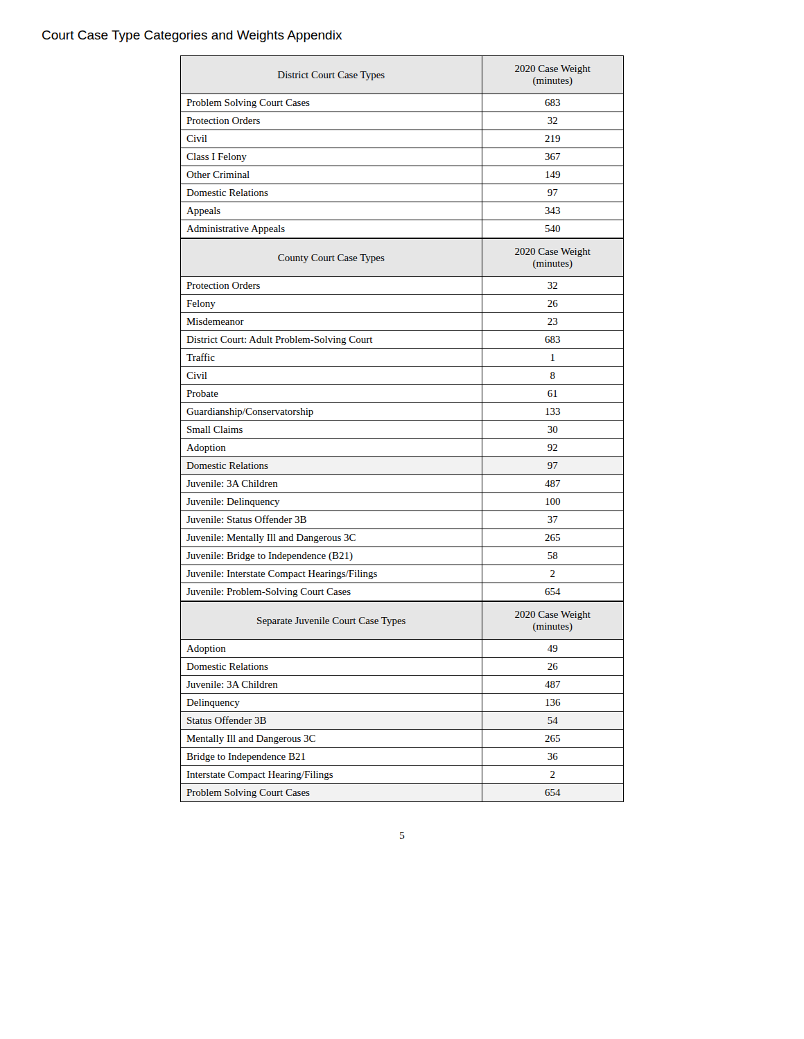Court Case Type Categories and Weights Appendix
| District Court Case Types | 2020 Case Weight (minutes) |
| --- | --- |
| Problem Solving Court Cases | 683 |
| Protection Orders | 32 |
| Civil | 219 |
| Class I Felony | 367 |
| Other Criminal | 149 |
| Domestic Relations | 97 |
| Appeals | 343 |
| Administrative Appeals | 540 |
| County Court Case Types | 2020 Case Weight (minutes) |
| --- | --- |
| Protection Orders | 32 |
| Felony | 26 |
| Misdemeanor | 23 |
| District Court: Adult Problem-Solving Court | 683 |
| Traffic | 1 |
| Civil | 8 |
| Probate | 61 |
| Guardianship/Conservatorship | 133 |
| Small Claims | 30 |
| Adoption | 92 |
| Domestic Relations | 97 |
| Juvenile: 3A Children | 487 |
| Juvenile: Delinquency | 100 |
| Juvenile: Status Offender 3B | 37 |
| Juvenile: Mentally Ill and Dangerous 3C | 265 |
| Juvenile: Bridge to Independence (B21) | 58 |
| Juvenile: Interstate Compact Hearings/Filings | 2 |
| Juvenile: Problem-Solving Court Cases | 654 |
| Separate Juvenile Court Case Types | 2020 Case Weight (minutes) |
| --- | --- |
| Adoption | 49 |
| Domestic Relations | 26 |
| Juvenile: 3A Children | 487 |
| Delinquency | 136 |
| Status Offender 3B | 54 |
| Mentally Ill and Dangerous 3C | 265 |
| Bridge to Independence B21 | 36 |
| Interstate Compact Hearing/Filings | 2 |
| Problem Solving Court Cases | 654 |
5